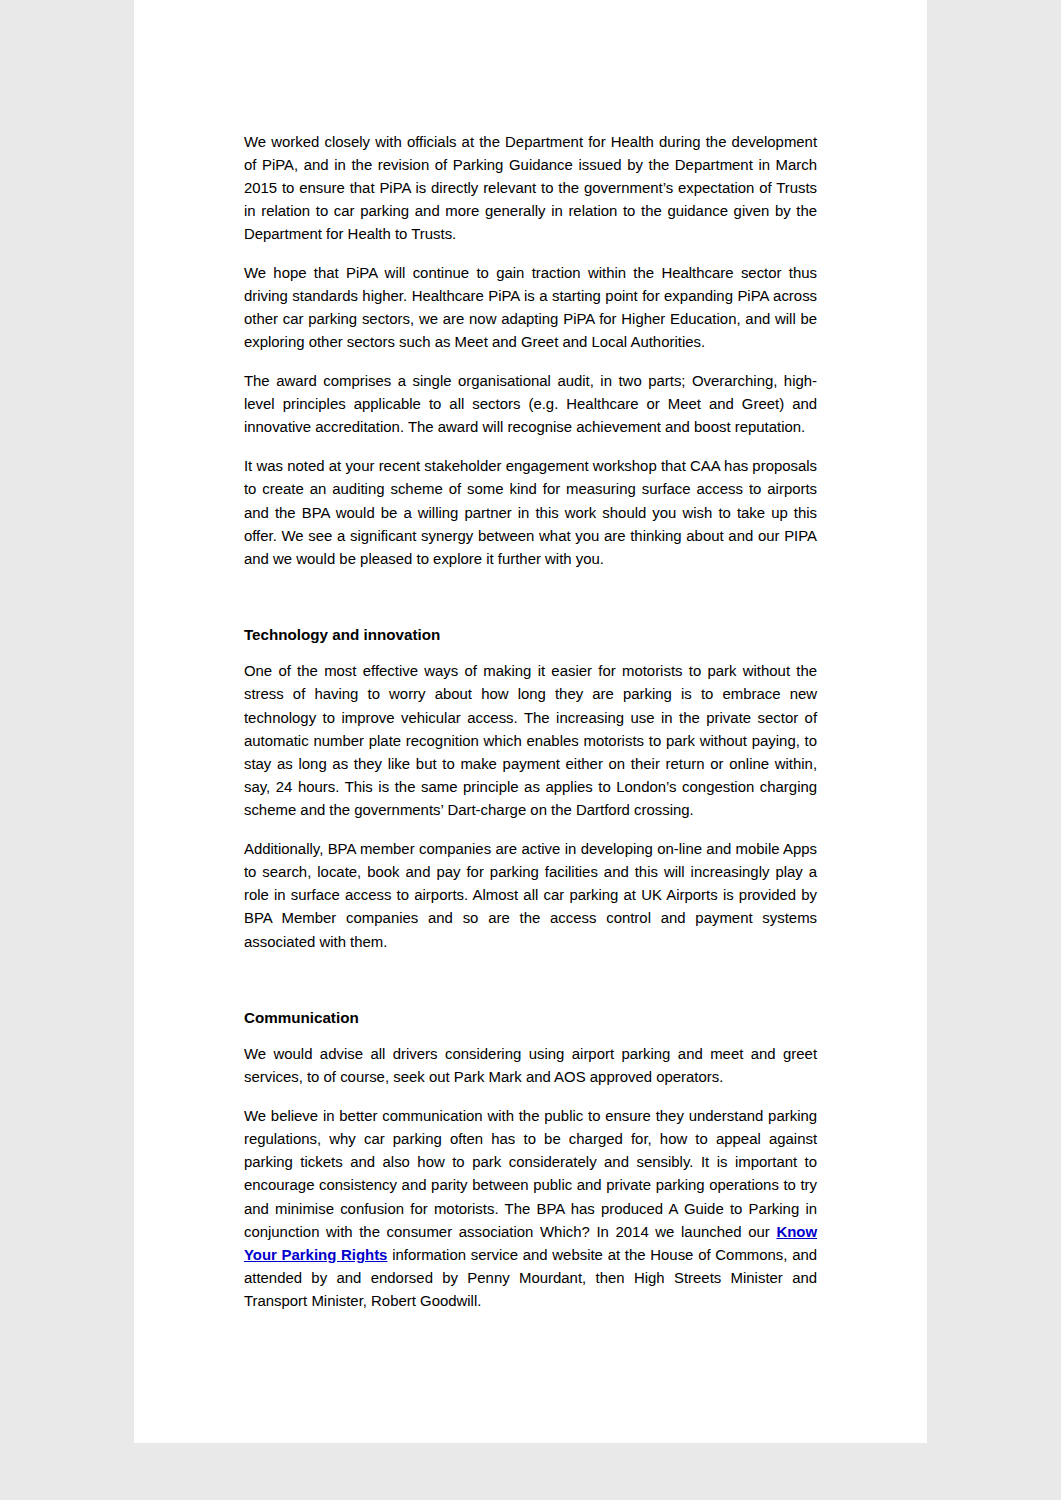We worked closely with officials at the Department for Health during the development of PiPA, and in the revision of Parking Guidance issued by the Department in March 2015 to ensure that PiPA is directly relevant to the government’s expectation of Trusts in relation to car parking and more generally in relation to the guidance given by the Department for Health to Trusts.
We hope that PiPA will continue to gain traction within the Healthcare sector thus driving standards higher. Healthcare PiPA is a starting point for expanding PiPA across other car parking sectors, we are now adapting PiPA for Higher Education, and will be exploring other sectors such as Meet and Greet and Local Authorities.
The award comprises a single organisational audit, in two parts; Overarching, high-level principles applicable to all sectors (e.g. Healthcare or Meet and Greet) and innovative accreditation. The award will recognise achievement and boost reputation.
It was noted at your recent stakeholder engagement workshop that CAA has proposals to create an auditing scheme of some kind for measuring surface access to airports and the BPA would be a willing partner in this work should you wish to take up this offer. We see a significant synergy between what you are thinking about and our PIPA and we would be pleased to explore it further with you.
Technology and innovation
One of the most effective ways of making it easier for motorists to park without the stress of having to worry about how long they are parking is to embrace new technology to improve vehicular access. The increasing use in the private sector of automatic number plate recognition which enables motorists to park without paying, to stay as long as they like but to make payment either on their return or online within, say, 24 hours. This is the same principle as applies to London’s congestion charging scheme and the governments’ Dart-charge on the Dartford crossing.
Additionally, BPA member companies are active in developing on-line and mobile Apps to search, locate, book and pay for parking facilities and this will increasingly play a role in surface access to airports. Almost all car parking at UK Airports is provided by BPA Member companies and so are the access control and payment systems associated with them.
Communication
We would advise all drivers considering using airport parking and meet and greet services, to of course, seek out Park Mark and AOS approved operators.
We believe in better communication with the public to ensure they understand parking regulations, why car parking often has to be charged for, how to appeal against parking tickets and also how to park considerately and sensibly. It is important to encourage consistency and parity between public and private parking operations to try and minimise confusion for motorists. The BPA has produced A Guide to Parking in conjunction with the consumer association Which? In 2014 we launched our Know Your Parking Rights information service and website at the House of Commons, and attended by and endorsed by Penny Mourdant, then High Streets Minister and Transport Minister, Robert Goodwill.